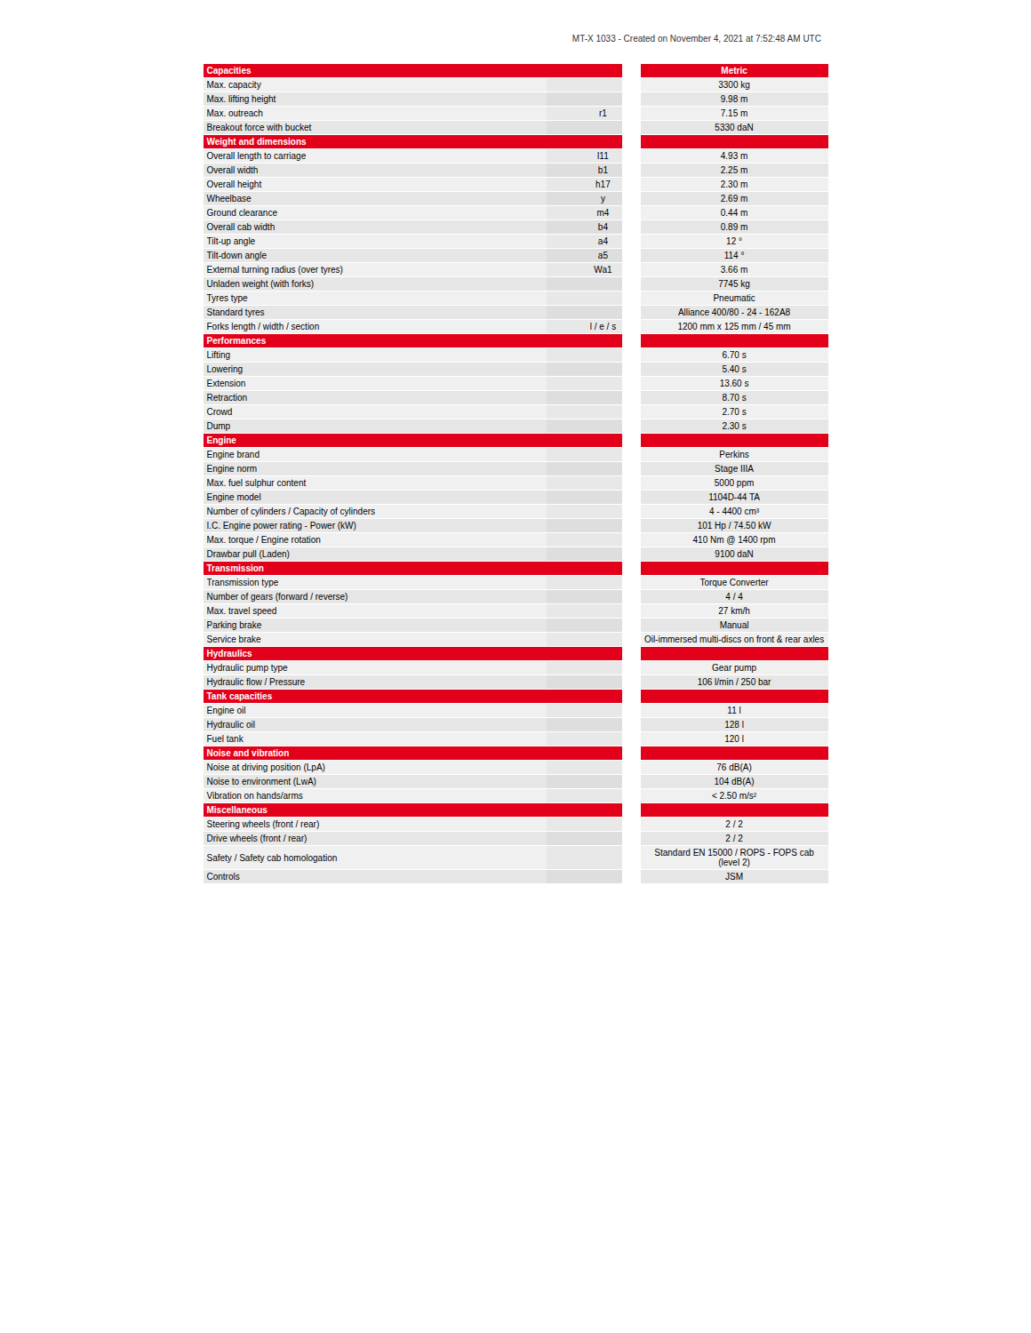MT-X 1033 - Created on November 4, 2021 at 7:52:48 AM UTC
| Capacities | | | | Metric |
| Max. capacity | | | | 3300 kg |
| Max. lifting height | | | | 9.98 m |
| Max. outreach | | r1 | | 7.15 m |
| Breakout force with bucket | | | | 5330 daN |
| Weight and dimensions | | | | |
| Overall length to carriage | | l11 | | 4.93 m |
| Overall width | | b1 | | 2.25 m |
| Overall height | | h17 | | 2.30 m |
| Wheelbase | | y | | 2.69 m |
| Ground clearance | | m4 | | 0.44 m |
| Overall cab width | | b4 | | 0.89 m |
| Tilt-up angle | | a4 | | 12 ° |
| Tilt-down angle | | a5 | | 114 ° |
| External turning radius (over tyres) | | Wa1 | | 3.66 m |
| Unladen weight (with forks) | | | | 7745 kg |
| Tyres type | | | | Pneumatic |
| Standard tyres | | | | Alliance 400/80 - 24 - 162A8 |
| Forks length / width / section | | l / e / s | | 1200 mm x 125 mm / 45 mm |
| Performances | | | | |
| Lifting | | | | 6.70 s |
| Lowering | | | | 5.40 s |
| Extension | | | | 13.60 s |
| Retraction | | | | 8.70 s |
| Crowd | | | | 2.70 s |
| Dump | | | | 2.30 s |
| Engine | | | | |
| Engine brand | | | | Perkins |
| Engine norm | | | | Stage IIIA |
| Max. fuel sulphur content | | | | 5000 ppm |
| Engine model | | | | 1104D-44 TA |
| Number of cylinders / Capacity of cylinders | | | | 4 - 4400 cm³ |
| I.C. Engine power rating - Power (kW) | | | | 101 Hp / 74.50 kW |
| Max. torque / Engine rotation | | | | 410 Nm @ 1400 rpm |
| Drawbar pull (Laden) | | | | 9100 daN |
| Transmission | | | | |
| Transmission type | | | | Torque Converter |
| Number of gears (forward / reverse) | | | | 4 / 4 |
| Max. travel speed | | | | 27 km/h |
| Parking brake | | | | Manual |
| Service brake | | | | Oil-immersed multi-discs on front & rear axles |
| Hydraulics | | | | |
| Hydraulic pump type | | | | Gear pump |
| Hydraulic flow / Pressure | | | | 106 l/min / 250 bar |
| Tank capacities | | | | |
| Engine oil | | | | 11 l |
| Hydraulic oil | | | | 128 l |
| Fuel tank | | | | 120 l |
| Noise and vibration | | | | |
| Noise at driving position (LpA) | | | | 76 dB(A) |
| Noise to environment (LwA) | | | | 104 dB(A) |
| Vibration on hands/arms | | | | < 2.50 m/s² |
| Miscellaneous | | | | |
| Steering wheels (front / rear) | | | | 2 / 2 |
| Drive wheels (front / rear) | | | | 2 / 2 |
| Safety / Safety cab homologation | | | | Standard EN 15000 / ROPS - FOPS cab (level 2) |
| Controls | | | | JSM |